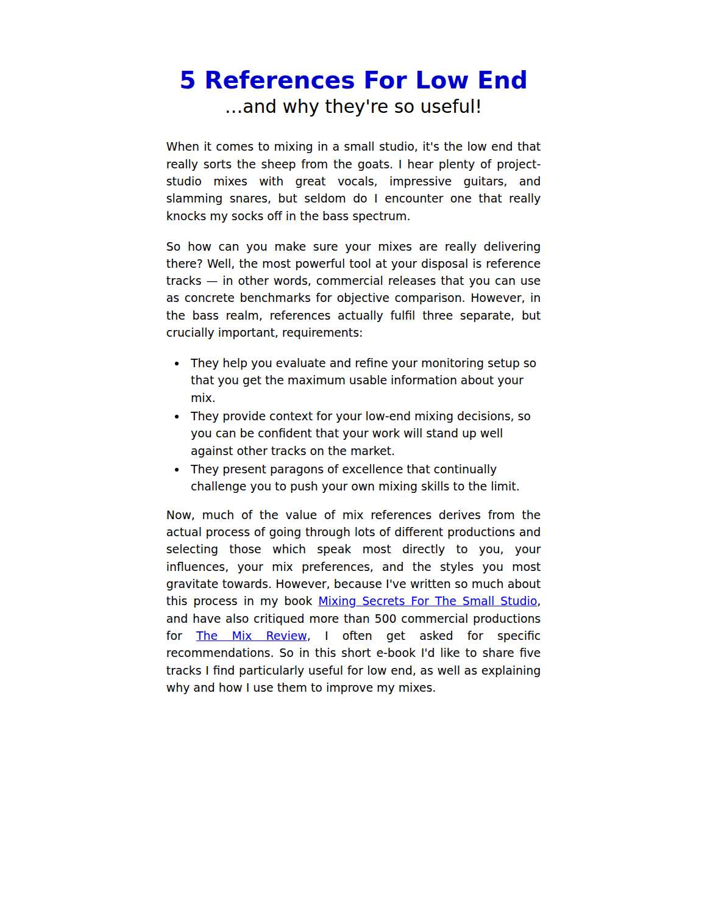5 References For Low End
…and why they're so useful!
When it comes to mixing in a small studio, it's the low end that really sorts the sheep from the goats. I hear plenty of project-studio mixes with great vocals, impressive guitars, and slamming snares, but seldom do I encounter one that really knocks my socks off in the bass spectrum.
So how can you make sure your mixes are really delivering there? Well, the most powerful tool at your disposal is reference tracks — in other words, commercial releases that you can use as concrete benchmarks for objective comparison. However, in the bass realm, references actually fulfil three separate, but crucially important, requirements:
They help you evaluate and refine your monitoring setup so that you get the maximum usable information about your mix.
They provide context for your low-end mixing decisions, so you can be confident that your work will stand up well against other tracks on the market.
They present paragons of excellence that continually challenge you to push your own mixing skills to the limit.
Now, much of the value of mix references derives from the actual process of going through lots of different productions and selecting those which speak most directly to you, your influences, your mix preferences, and the styles you most gravitate towards. However, because I've written so much about this process in my book Mixing Secrets For The Small Studio, and have also critiqued more than 500 commercial productions for The Mix Review, I often get asked for specific recommendations. So in this short e-book I'd like to share five tracks I find particularly useful for low end, as well as explaining why and how I use them to improve my mixes.